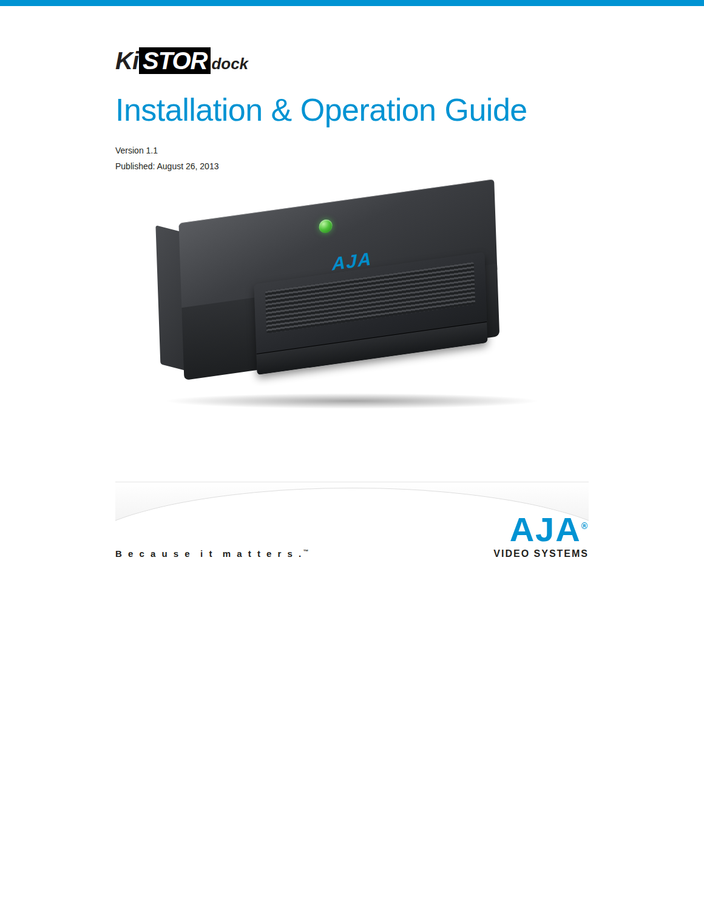Ki STOR dock
Installation & Operation Guide
Version 1.1
Published: August 26, 2013
AJA
B e c a u s e i t m a t t e r s .™
AJA®
VIDEO SYSTEMS